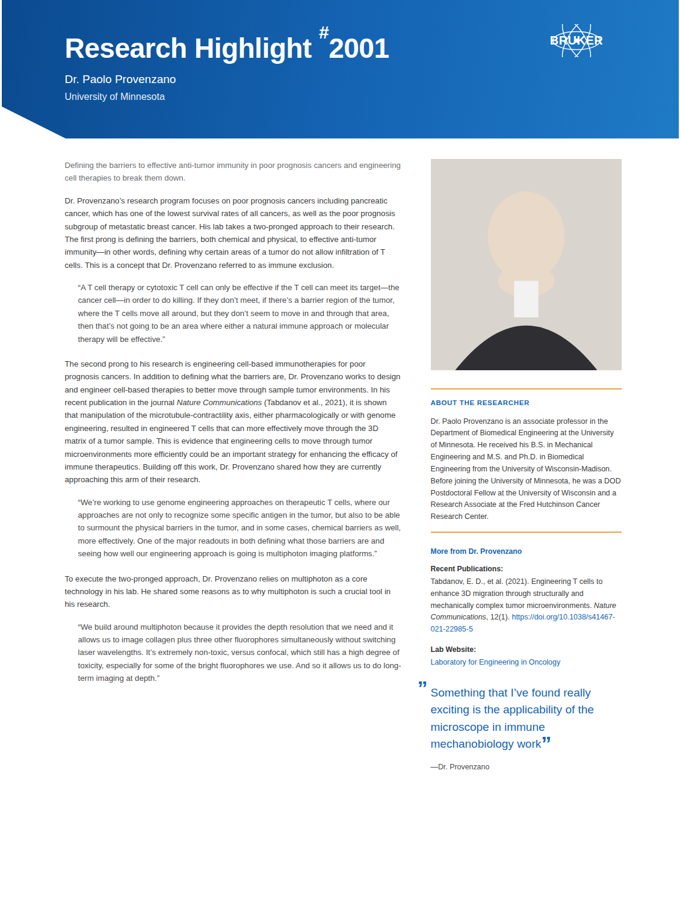Research Highlight #2001
Dr. Paolo Provenzano
University of Minnesota
BRUKER
Defining the barriers to effective anti-tumor immunity in poor prognosis cancers and engineering cell therapies to break them down.
Dr. Provenzano’s research program focuses on poor prognosis cancers including pancreatic cancer, which has one of the lowest survival rates of all cancers, as well as the poor prognosis subgroup of metastatic breast cancer. His lab takes a two-pronged approach to their research. The first prong is defining the barriers, both chemical and physical, to effective anti-tumor immunity—in other words, defining why certain areas of a tumor do not allow infiltration of T cells. This is a concept that Dr. Provenzano referred to as immune exclusion.
“A T cell therapy or cytotoxic T cell can only be effective if the T cell can meet its target—the cancer cell—in order to do killing. If they don’t meet, if there’s a barrier region of the tumor, where the T cells move all around, but they don’t seem to move in and through that area, then that’s not going to be an area where either a natural immune approach or molecular therapy will be effective.”
The second prong to his research is engineering cell-based immunotherapies for poor prognosis cancers. In addition to defining what the barriers are, Dr. Provenzano works to design and engineer cell-based therapies to better move through sample tumor environments. In his recent publication in the journal Nature Communications (Tabdanov et al., 2021), it is shown that manipulation of the microtubule-contractility axis, either pharmacologically or with genome engineering, resulted in engineered T cells that can more effectively move through the 3D matrix of a tumor sample. This is evidence that engineering cells to move through tumor microenvironments more efficiently could be an important strategy for enhancing the efficacy of immune therapeutics. Building off this work, Dr. Provenzano shared how they are currently approaching this arm of their research.
“We’re working to use genome engineering approaches on therapeutic T cells, where our approaches are not only to recognize some specific antigen in the tumor, but also to be able to surmount the physical barriers in the tumor, and in some cases, chemical barriers as well, more effectively. One of the major readouts in both defining what those barriers are and seeing how well our engineering approach is going is multiphoton imaging platforms.”
To execute the two-pronged approach, Dr. Provenzano relies on multiphoton as a core technology in his lab. He shared some reasons as to why multiphoton is such a crucial tool in his research.
“We build around multiphoton because it provides the depth resolution that we need and it allows us to image collagen plus three other fluorophores simultaneously without switching laser wavelengths. It’s extremely non-toxic, versus confocal, which still has a high degree of toxicity, especially for some of the bright fluorophores we use. And so it allows us to do long-term imaging at depth.”
About the Researcher
Dr. Paolo Provenzano is an associate professor in the Department of Biomedical Engineering at the University of Minnesota. He received his B.S. in Mechanical Engineering and M.S. and Ph.D. in Biomedical Engineering from the University of Wisconsin-Madison. Before joining the University of Minnesota, he was a DOD Postdoctoral Fellow at the University of Wisconsin and a Research Associate at the Fred Hutchinson Cancer Research Center.
More from Dr. Provenzano
Recent Publications:
Tabdanov, E. D., et al. (2021). Engineering T cells to enhance 3D migration through structurally and mechanically complex tumor microenvironments. Nature Communications, 12(1). https://doi.org/10.1038/s41467-021-22985-5
Lab Website:
Laboratory for Engineering in Oncology
” Something that I’ve found really exciting is the applicability of the microscope in immune mechanobiology work”
—Dr. Provenzano